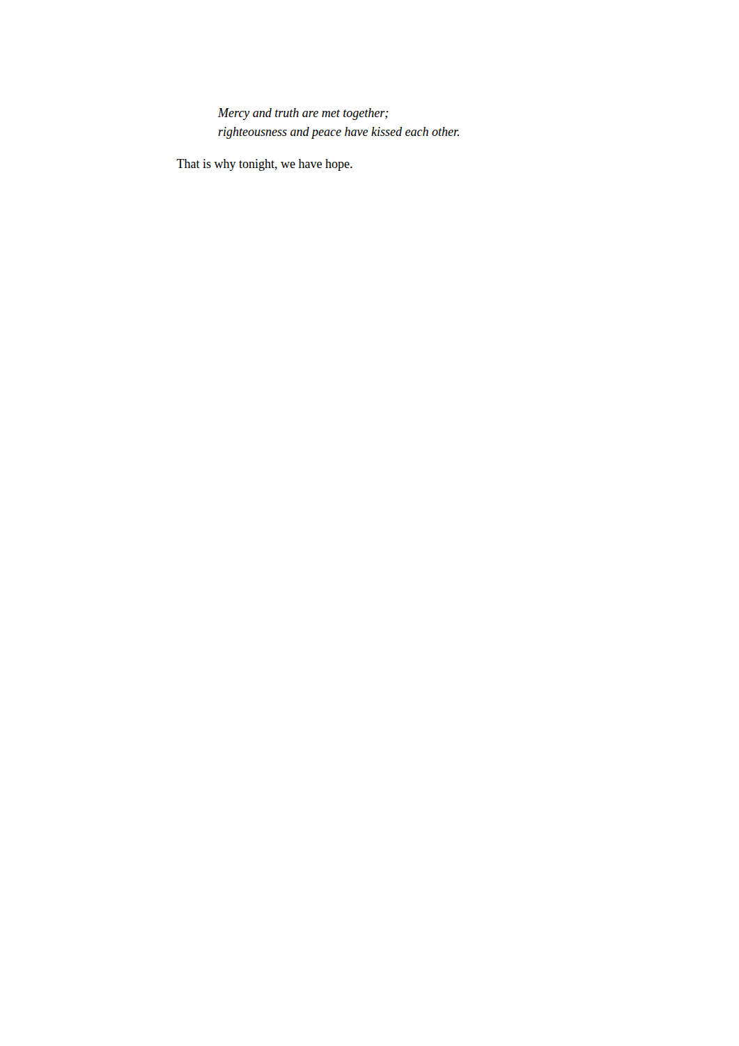Mercy and truth are met together; righteousness and peace have kissed each other.
That is why tonight, we have hope.